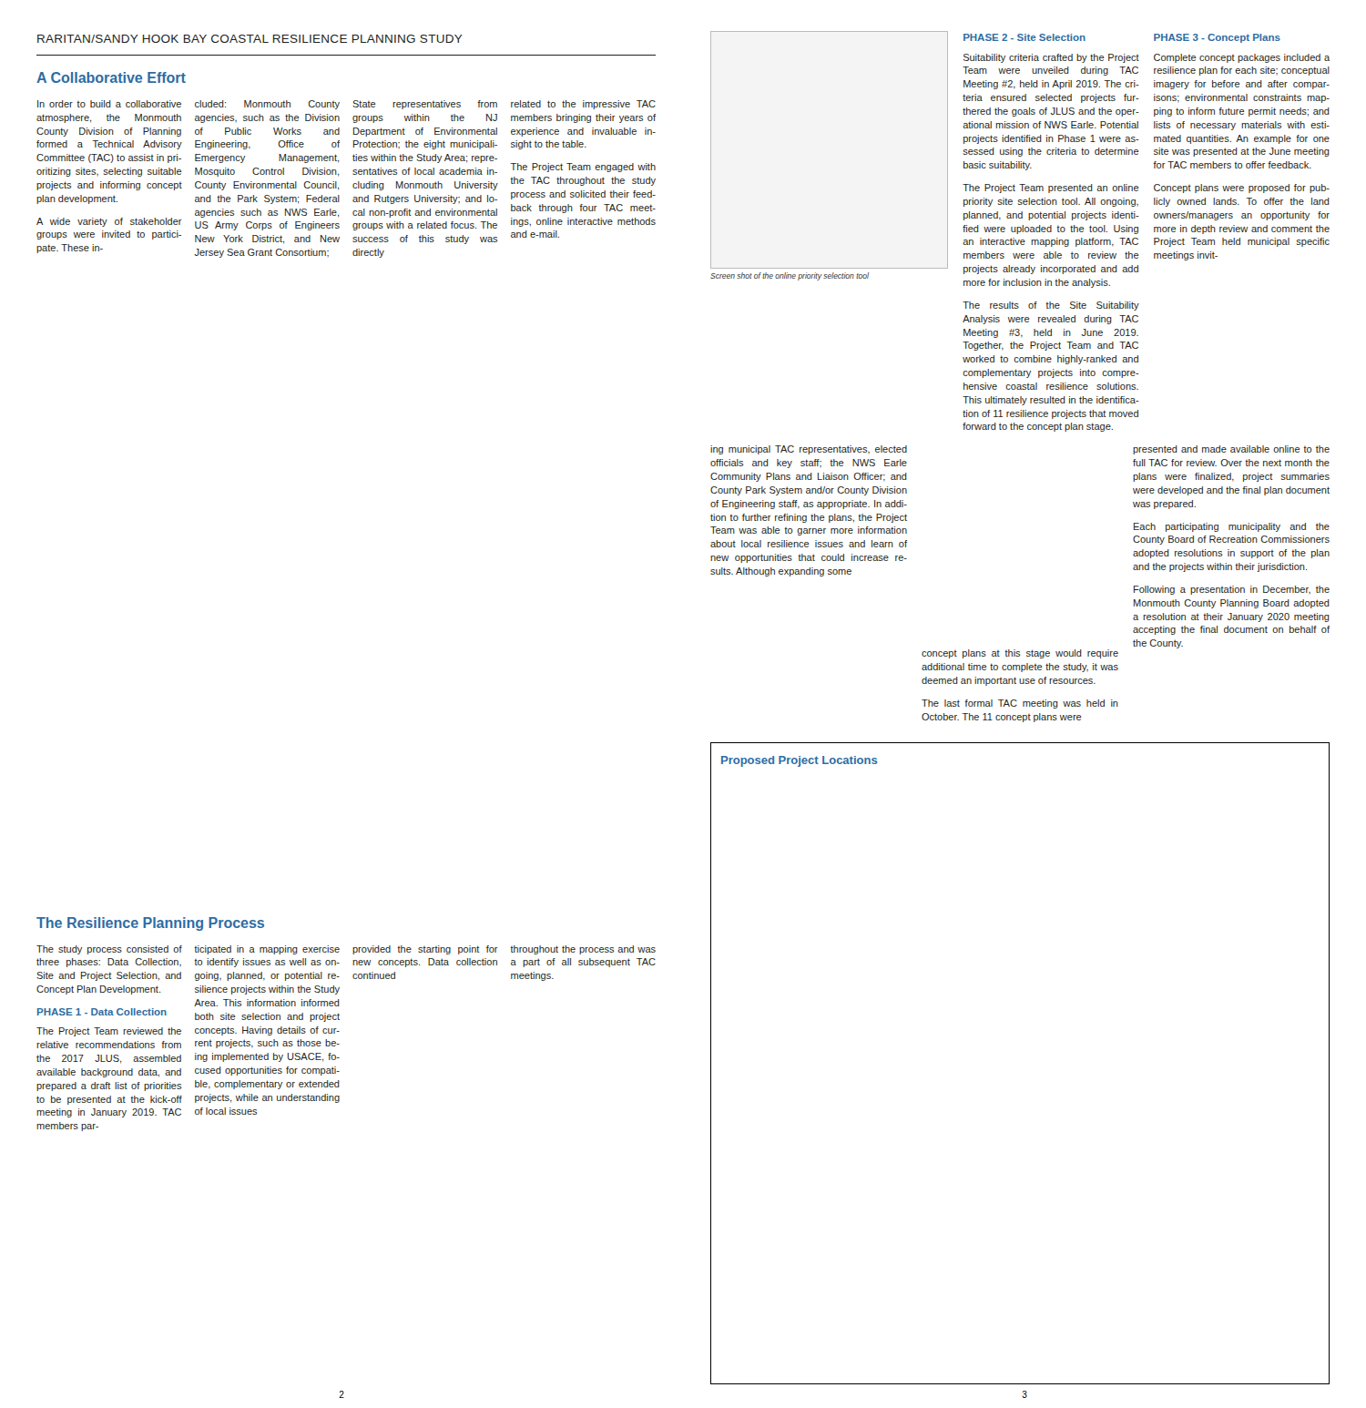Raritan/Sandy Hook Bay Coastal Resilience Planning Study
A Collaborative Effort
In order to build a collaborative atmosphere, the Monmouth County Division of Planning formed a Technical Advisory Committee (TAC) to assist in prioritizing sites, selecting suitable projects and informing concept plan development.
A wide variety of stakeholder groups were invited to participate. These in-
cluded: Monmouth County agencies, such as the Division of Public Works and Engineering, Office of Emergency Management, Mosquito Control Division, County Environmental Council, and the Park System; Federal agencies such as NWS Earle, US Army Corps of Engineers New York District, and New Jersey Sea Grant Consortium;
State representatives from groups within the NJ Department of Environmental Protection; the eight municipalities within the Study Area; representatives of local academia including Monmouth University and Rutgers University; and local non-profit and environmental groups with a related focus. The success of this study was directly
related to the impressive TAC members bringing their years of experience and invaluable insight to the table.
The Project Team engaged with the TAC throughout the study process and solicited their feedback through four TAC meetings, online interactive methods and e-mail.
The Resilience Planning Process
The study process consisted of three phases: Data Collection, Site and Project Selection, and Concept Plan Development.
PHASE 1 - Data Collection
The Project Team reviewed the relative recommendations from the 2017 JLUS, assembled available background data, and prepared a draft list of priorities to be presented at the kick-off meeting in January 2019. TAC members par-
ticipated in a mapping exercise to identify issues as well as ongoing, planned, or potential resilience projects within the Study Area. This information informed both site selection and project concepts. Having details of current projects, such as those being implemented by USACE, focused opportunities for compatible, complementary or extended projects, while an understanding of local issues
provided the starting point for new concepts. Data collection continued
throughout the process and was a part of all subsequent TAC meetings.
2
Screen shot of the online priority selection tool
PHASE 2 - Site Selection
Suitability criteria crafted by the Project Team were unveiled during TAC Meeting #2, held in April 2019. The criteria ensured selected projects furthered the goals of JLUS and the operational mission of NWS Earle. Potential projects identified in Phase 1 were assessed using the criteria to determine basic suitability.
The Project Team presented an online priority site selection tool. All ongoing, planned, and potential projects identified were uploaded to the tool. Using an interactive mapping platform, TAC members were able to review the projects already incorporated and add more for inclusion in the analysis.
The results of the Site Suitability Analysis were revealed during TAC Meeting #3, held in June 2019. Together, the Project Team and TAC worked to combine highly-ranked and complementary projects into comprehensive coastal resilience solutions. This ultimately resulted in the identification of 11 resilience projects that moved forward to the concept plan stage.
PHASE 3 - Concept Plans
Complete concept packages included a resilience plan for each site; conceptual imagery for before and after comparisons; environmental constraints mapping to inform future permit needs; and lists of necessary materials with estimated quantities. An example for one site was presented at the June meeting for TAC members to offer feedback.
Concept plans were proposed for publicly owned lands. To offer the land owners/managers an opportunity for more in depth review and comment the Project Team held municipal specific meetings invit-
ing municipal TAC representatives, elected officials and key staff; the NWS Earle Community Plans and Liaison Officer; and County Park System and/or County Division of Engineering staff, as appropriate. In addition to further refining the plans, the Project Team was able to garner more information about local resilience issues and learn of new opportunities that could increase results. Although expanding some
concept plans at this stage would require additional time to complete the study, it was deemed an important use of resources.
The last formal TAC meeting was held in October. The 11 concept plans were
presented and made available online to the full TAC for review. Over the next month the plans were finalized, project summaries were developed and the final plan document was prepared.
Each participating municipality and the County Board of Recreation Commissioners adopted resolutions in support of the plan and the projects within their jurisdiction.
Following a presentation in December, the Monmouth County Planning Board adopted a resolution at their January 2020 meeting accepting the final document on behalf of the County.
Proposed Project Locations
3